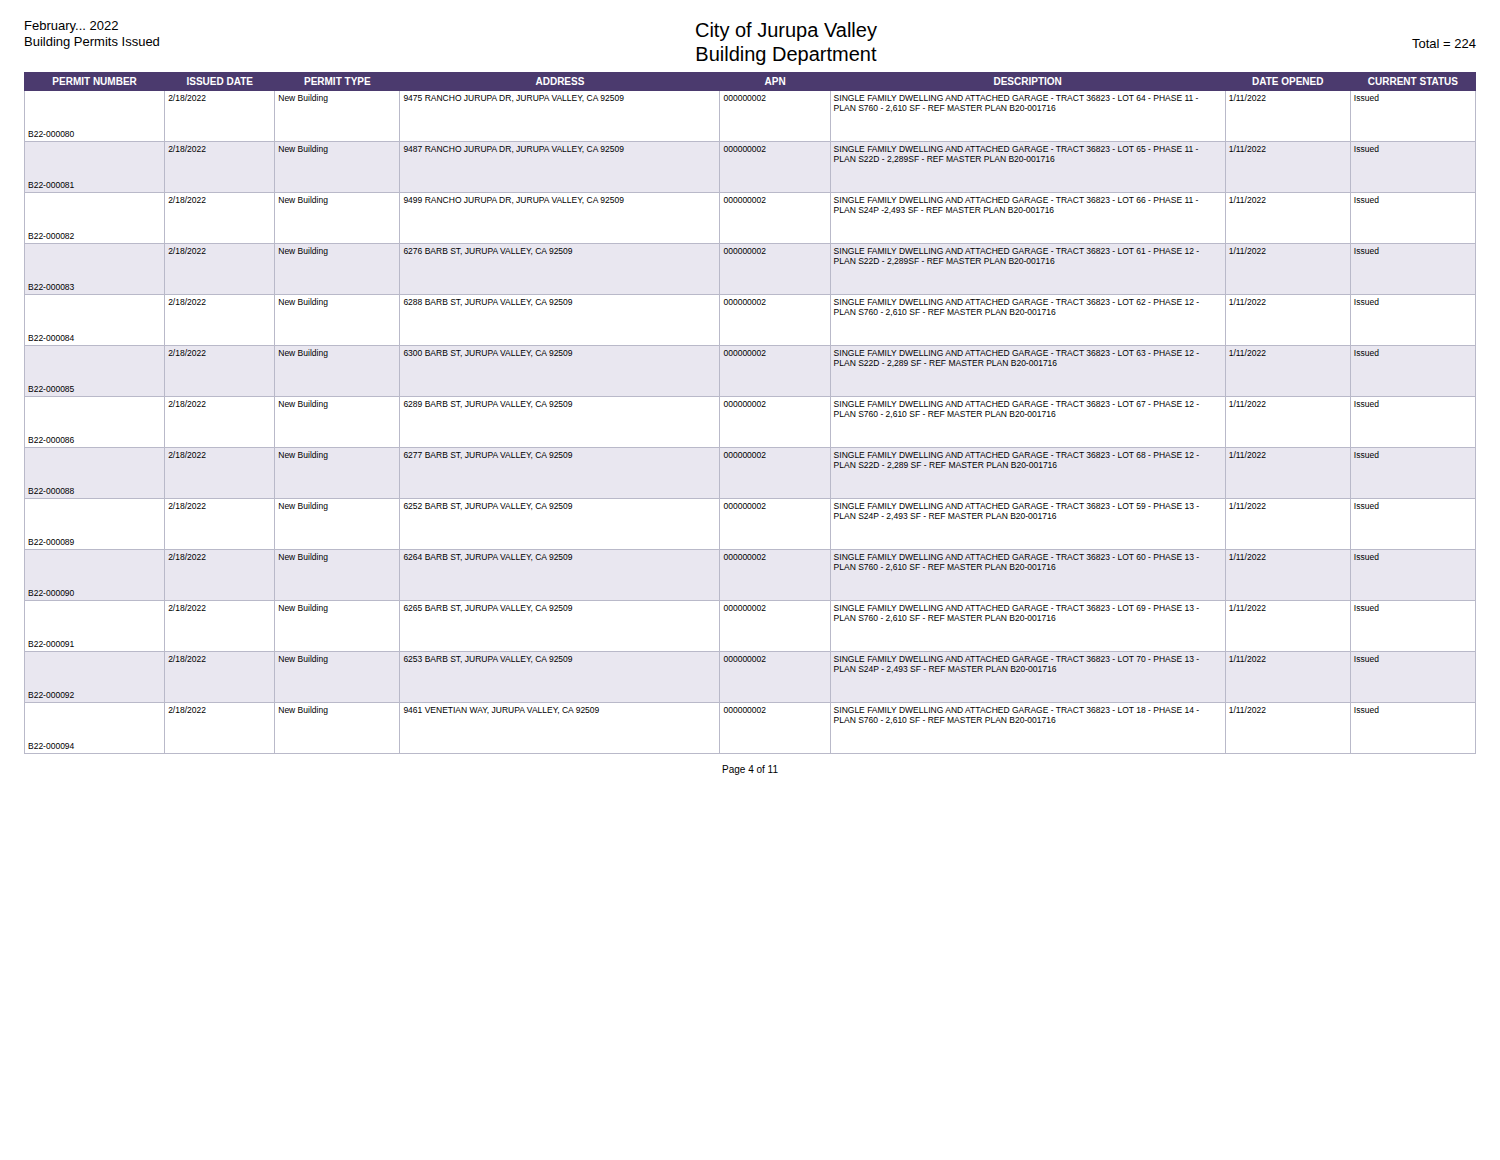February... 2022
Building Permits Issued
City of Jurupa Valley
Building Department
Total = 224
| PERMIT NUMBER | ISSUED DATE | PERMIT TYPE | ADDRESS | APN | DESCRIPTION | DATE OPENED | CURRENT STATUS |
| --- | --- | --- | --- | --- | --- | --- | --- |
| B22-000080 | 2/18/2022 | New Building | 9475 RANCHO JURUPA DR, JURUPA VALLEY, CA 92509 | 000000002 | SINGLE FAMILY DWELLING AND ATTACHED GARAGE - TRACT 36823 - LOT 64 - PHASE 11 - PLAN S760 - 2,610 SF - REF MASTER PLAN B20-001716 | 1/11/2022 | Issued |
| B22-000081 | 2/18/2022 | New Building | 9487 RANCHO JURUPA DR, JURUPA VALLEY, CA 92509 | 000000002 | SINGLE FAMILY DWELLING AND ATTACHED GARAGE - TRACT 36823 - LOT 65 - PHASE 11 - PLAN S22D - 2,289SF - REF MASTER PLAN B20-001716 | 1/11/2022 | Issued |
| B22-000082 | 2/18/2022 | New Building | 9499 RANCHO JURUPA DR, JURUPA VALLEY, CA 92509 | 000000002 | SINGLE FAMILY DWELLING AND ATTACHED GARAGE - TRACT 36823 - LOT 66 - PHASE 11 - PLAN S24P -2,493 SF - REF MASTER PLAN B20-001716 | 1/11/2022 | Issued |
| B22-000083 | 2/18/2022 | New Building | 6276 BARB ST, JURUPA VALLEY, CA 92509 | 000000002 | SINGLE FAMILY DWELLING AND ATTACHED GARAGE - TRACT 36823 - LOT 61 - PHASE 12 - PLAN S22D - 2,289SF - REF MASTER PLAN B20-001716 | 1/11/2022 | Issued |
| B22-000084 | 2/18/2022 | New Building | 6288 BARB ST, JURUPA VALLEY, CA 92509 | 000000002 | SINGLE FAMILY DWELLING AND ATTACHED GARAGE - TRACT 36823 - LOT 62 - PHASE 12 - PLAN S760 - 2,610 SF - REF MASTER PLAN B20-001716 | 1/11/2022 | Issued |
| B22-000085 | 2/18/2022 | New Building | 6300 BARB ST, JURUPA VALLEY, CA 92509 | 000000002 | SINGLE FAMILY DWELLING AND ATTACHED GARAGE - TRACT 36823 - LOT 63 - PHASE 12 - PLAN S22D - 2,289 SF - REF MASTER PLAN B20-001716 | 1/11/2022 | Issued |
| B22-000086 | 2/18/2022 | New Building | 6289 BARB ST, JURUPA VALLEY, CA 92509 | 000000002 | SINGLE FAMILY DWELLING AND ATTACHED GARAGE - TRACT 36823 - LOT 67 - PHASE 12 - PLAN S760 - 2,610 SF - REF MASTER PLAN B20-001716 | 1/11/2022 | Issued |
| B22-000088 | 2/18/2022 | New Building | 6277 BARB ST, JURUPA VALLEY, CA 92509 | 000000002 | SINGLE FAMILY DWELLING AND ATTACHED GARAGE - TRACT 36823 - LOT 68 - PHASE 12 - PLAN S22D - 2,289 SF - REF MASTER PLAN B20-001716 | 1/11/2022 | Issued |
| B22-000089 | 2/18/2022 | New Building | 6252 BARB ST, JURUPA VALLEY, CA 92509 | 000000002 | SINGLE FAMILY DWELLING AND ATTACHED GARAGE - TRACT 36823 - LOT 59 - PHASE 13 - PLAN S24P - 2,493 SF - REF MASTER PLAN B20-001716 | 1/11/2022 | Issued |
| B22-000090 | 2/18/2022 | New Building | 6264 BARB ST, JURUPA VALLEY, CA 92509 | 000000002 | SINGLE FAMILY DWELLING AND ATTACHED GARAGE - TRACT 36823 - LOT 60 - PHASE 13 - PLAN S760 - 2,610 SF - REF MASTER PLAN B20-001716 | 1/11/2022 | Issued |
| B22-000091 | 2/18/2022 | New Building | 6265 BARB ST, JURUPA VALLEY, CA 92509 | 000000002 | SINGLE FAMILY DWELLING AND ATTACHED GARAGE - TRACT 36823 - LOT 69 - PHASE 13 - PLAN S760 - 2,610 SF - REF MASTER PLAN B20-001716 | 1/11/2022 | Issued |
| B22-000092 | 2/18/2022 | New Building | 6253 BARB ST, JURUPA VALLEY, CA 92509 | 000000002 | SINGLE FAMILY DWELLING AND ATTACHED GARAGE - TRACT 36823 - LOT 70 - PHASE 13 - PLAN S24P - 2,493 SF - REF MASTER PLAN B20-001716 | 1/11/2022 | Issued |
| B22-000094 | 2/18/2022 | New Building | 9461 VENETIAN WAY, JURUPA VALLEY, CA 92509 | 000000002 | SINGLE FAMILY DWELLING AND ATTACHED GARAGE - TRACT 36823 - LOT 18 - PHASE 14 - PLAN S760 - 2,610 SF - REF MASTER PLAN B20-001716 | 1/11/2022 | Issued |
Page 4 of 11